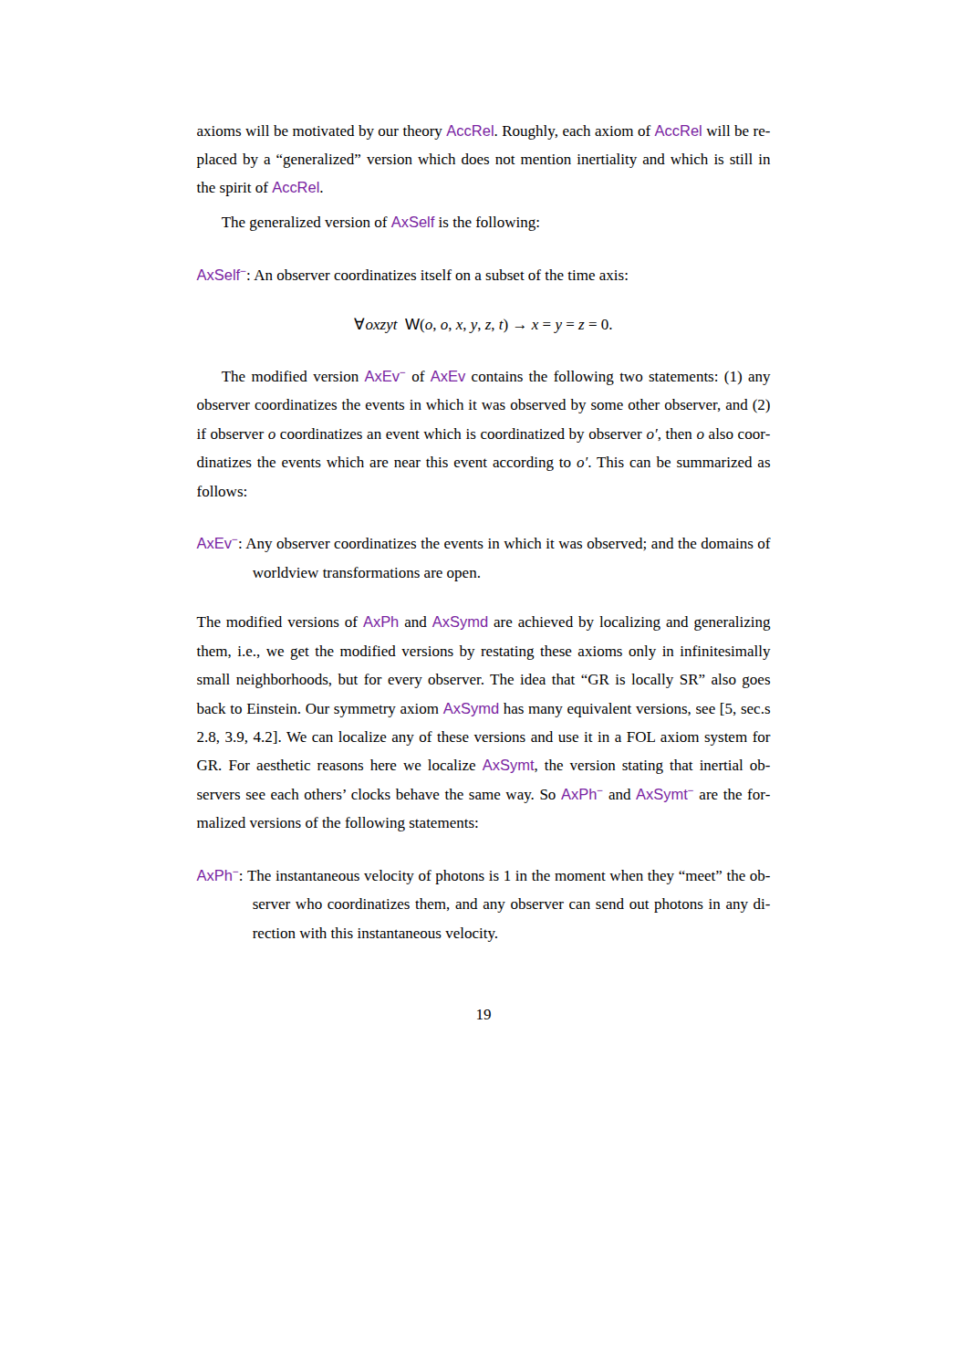axioms will be motivated by our theory AccRel. Roughly, each axiom of AccRel will be replaced by a “generalized” version which does not mention inertiality and which is still in the spirit of AccRel.
The generalized version of AxSelf is the following:
AxSelf−: An observer coordinatizes itself on a subset of the time axis:
∀oxzyt W(o, o, x, y, z, t) → x = y = z = 0.
The modified version AxEv− of AxEv contains the following two statements: (1) any observer coordinatizes the events in which it was observed by some other observer, and (2) if observer o coordinatizes an event which is coordinatized by observer o′, then o also coordinatizes the events which are near this event according to o′. This can be summarized as follows:
AxEv−: Any observer coordinatizes the events in which it was observed; and the domains of worldview transformations are open.
The modified versions of AxPh and AxSymd are achieved by localizing and generalizing them, i.e., we get the modified versions by restating these axioms only in infinitesimally small neighborhoods, but for every observer. The idea that “GR is locally SR” also goes back to Einstein. Our symmetry axiom AxSymd has many equivalent versions, see [5, sec.s 2.8, 3.9, 4.2]. We can localize any of these versions and use it in a FOL axiom system for GR. For aesthetic reasons here we localize AxSymt, the version stating that inertial observers see each others’ clocks behave the same way. So AxPh− and AxSymt− are the formalized versions of the following statements:
AxPh−: The instantaneous velocity of photons is 1 in the moment when they “meet” the observer who coordinatizes them, and any observer can send out photons in any direction with this instantaneous velocity.
19